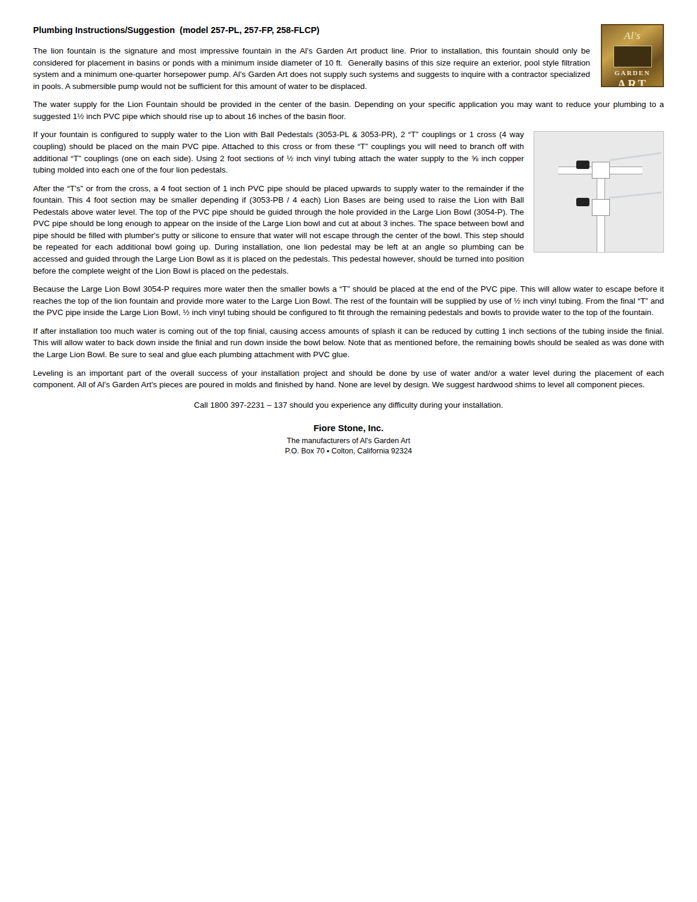Al's
GARDEN
ART
Plumbing Instructions/Suggestion (model 257-PL, 257-FP, 258-FLCP)
The lion fountain is the signature and most impressive fountain in the Al's Garden Art product line. Prior to installation, this fountain should only be considered for placement in basins or ponds with a minimum inside diameter of 10 ft. Generally basins of this size require an exterior, pool style filtration system and a minimum one-quarter horsepower pump. Al's Garden Art does not supply such systems and suggests to inquire with a contractor specialized in pools. A submersible pump would not be sufficient for this amount of water to be displaced.
The water supply for the Lion Fountain should be provided in the center of the basin. Depending on your specific application you may want to reduce your plumbing to a suggested 1½ inch PVC pipe which should rise up to about 16 inches of the basin floor.
If your fountain is configured to supply water to the Lion with Ball Pedestals (3053-PL & 3053-PR), 2 “T” couplings or 1 cross (4 way coupling) should be placed on the main PVC pipe. Attached to this cross or from these “T” couplings you will need to branch off with additional “T” couplings (one on each side). Using 2 foot sections of ½ inch vinyl tubing attach the water supply to the ⅝ inch copper tubing molded into each one of the four lion pedestals.
After the “T's” or from the cross, a 4 foot section of 1 inch PVC pipe should be placed upwards to supply water to the remainder if the fountain. This 4 foot section may be smaller depending if (3053-PB / 4 each) Lion Bases are being used to raise the Lion with Ball Pedestals above water level. The top of the PVC pipe should be guided through the hole provided in the Large Lion Bowl (3054-P). The PVC pipe should be long enough to appear on the inside of the Large Lion bowl and cut at about 3 inches. The space between bowl and pipe should be filled with plumber's putty or silicone to ensure that water will not escape through the center of the bowl. This step should be repeated for each additional bowl going up. During installation, one lion pedestal may be left at an angle so plumbing can be accessed and guided through the Large Lion Bowl as it is placed on the pedestals. This pedestal however, should be turned into position before the complete weight of the Lion Bowl is placed on the pedestals.
Because the Large Lion Bowl 3054-P requires more water then the smaller bowls a “T” should be placed at the end of the PVC pipe. This will allow water to escape before it reaches the top of the lion fountain and provide more water to the Large Lion Bowl. The rest of the fountain will be supplied by use of ½ inch vinyl tubing. From the final “T” and the PVC pipe inside the Large Lion Bowl, ½ inch vinyl tubing should be configured to fit through the remaining pedestals and bowls to provide water to the top of the fountain.
If after installation too much water is coming out of the top finial, causing access amounts of splash it can be reduced by cutting 1 inch sections of the tubing inside the finial. This will allow water to back down inside the finial and run down inside the bowl below. Note that as mentioned before, the remaining bowls should be sealed as was done with the Large Lion Bowl. Be sure to seal and glue each plumbing attachment with PVC glue.
Leveling is an important part of the overall success of your installation project and should be done by use of water and/or a water level during the placement of each component. All of Al's Garden Art's pieces are poured in molds and finished by hand. None are level by design. We suggest hardwood shims to level all component pieces.
Call 1800 397-2231 – 137 should you experience any difficulty during your installation.
Fiore Stone, Inc.
The manufacturers of Al's Garden Art
P.O. Box 70 ▪ Colton, California 92324